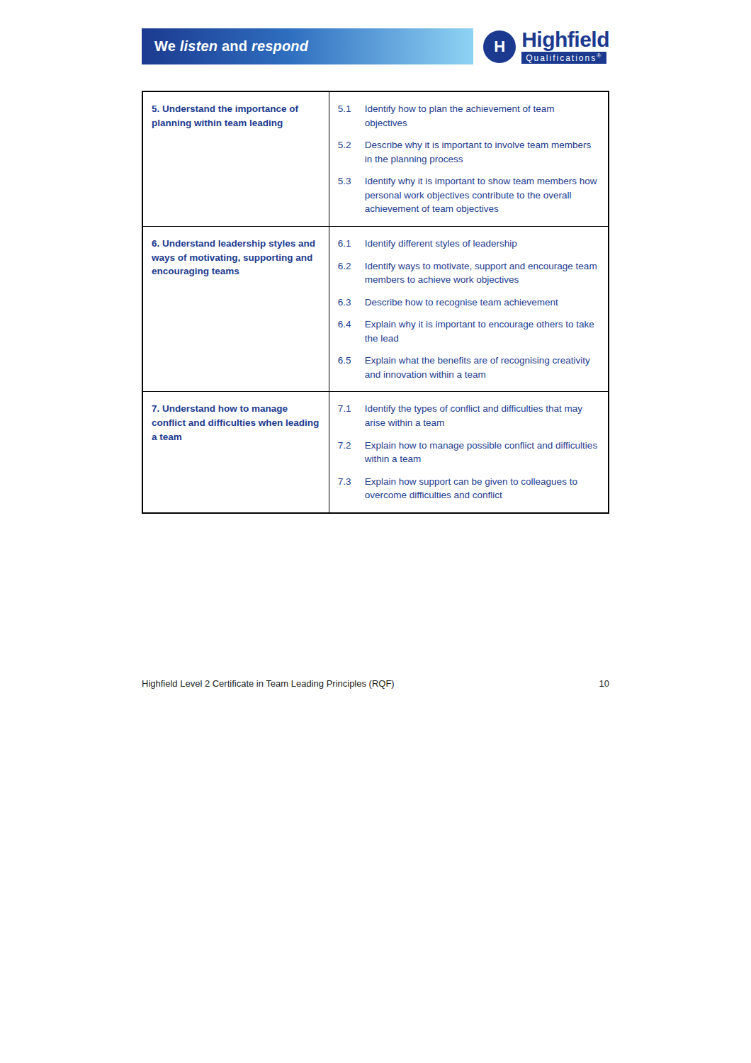We listen and respond
H
Highfield
Qualifications®
| 5. Understand the importance of planning within team leading | 5.1 Identify how to plan the achievement of team objectives 5.2 Describe why it is important to involve team members in the planning process 5.3 Identify why it is important to show team members how personal work objectives contribute to the overall achievement of team objectives |
| 6. Understand leadership styles and ways of motivating, supporting and encouraging teams | 6.1 Identify different styles of leadership 6.2 Identify ways to motivate, support and encourage team members to achieve work objectives 6.3 Describe how to recognise team achievement 6.4 Explain why it is important to encourage others to take the lead 6.5 Explain what the benefits are of recognising creativity and innovation within a team |
| 7. Understand how to manage conflict and difficulties when leading a team | 7.1 Identify the types of conflict and difficulties that may arise within a team 7.2 Explain how to manage possible conflict and difficulties within a team 7.3 Explain how support can be given to colleagues to overcome difficulties and conflict |
Highfield Level 2 Certificate in Team Leading Principles (RQF) 10